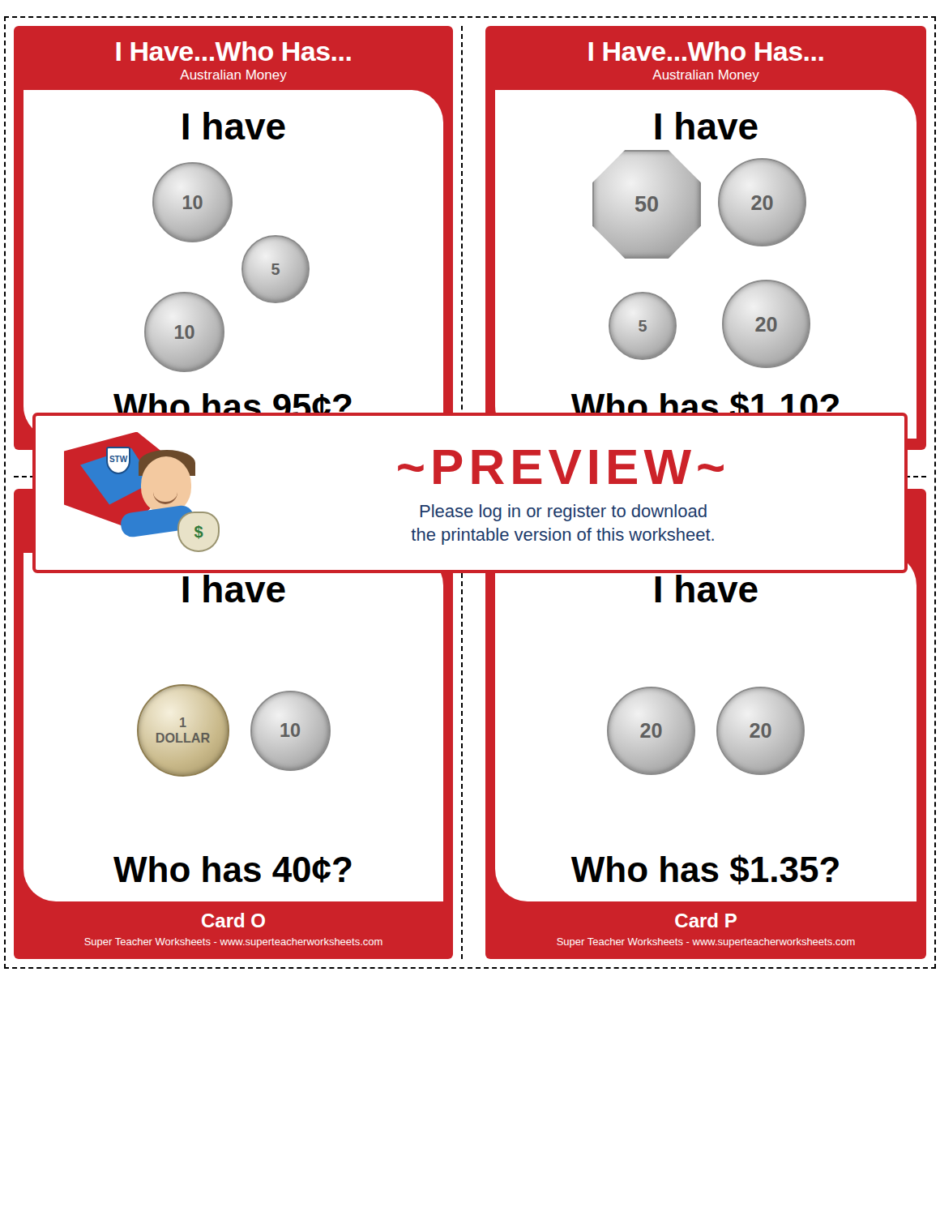I Have...Who Has...
Australian Money
I have
10
5
10
Who has 95¢?
I Have...Who Has...
Australian Money
I have
50
20
5
20
Who has $1.10?
I Have...Who Has...
Australian Money
I have
1 DOLLAR 10
Who has 40¢?
Card O
Super Teacher Worksheets - www.superteacherworksheets.com
I Have...Who Has...
Australian Money
I have
20 20
Who has $1.35?
Card P
Super Teacher Worksheets - www.superteacherworksheets.com
STW
$
~PREVIEW~
Please log in or register to download
the printable version of this worksheet.